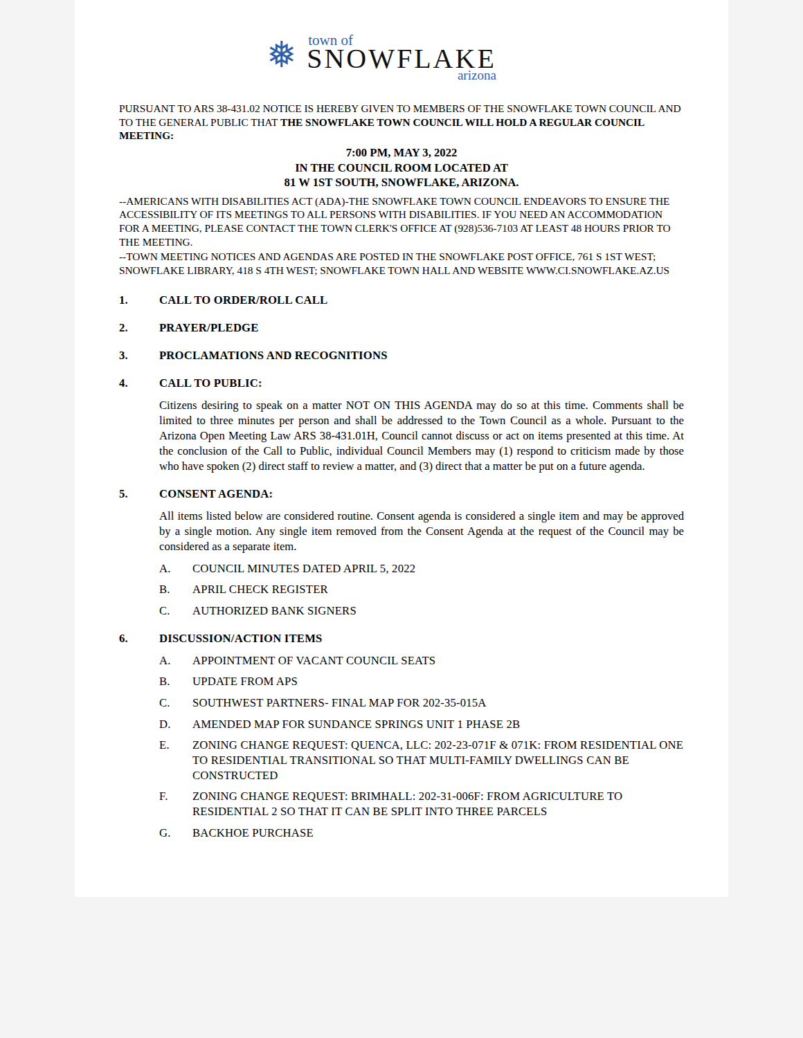❅ town of SNOWFLAKE arizona
Pursuant to ARS 38-431.02 notice is hereby given to members of the Snowflake Town Council and to the general public that the Snowflake Town Council will hold a regular council meeting:
7:00 PM, May 3, 2022
In the Council Room located at
81 W 1st South, Snowflake, Arizona.
--Americans with Disabilities Act (ADA)-The Snowflake Town Council endeavors to ensure the accessibility of its meetings to all persons with disabilities. If you need an accommodation for a meeting, please contact the Town Clerk's Office at (928)536-7103 at least 48 hours prior to the meeting.
--Town meeting notices and agendas are posted in the Snowflake Post Office, 761 S 1st West; Snowflake Library, 418 S 4th West; Snowflake Town Hall and website www.ci.snowflake.az.us
Call to Order/Roll Call
Prayer/Pledge
Proclamations and Recognitions
Call to Public:
Citizens desiring to speak on a matter NOT ON THIS AGENDA may do so at this time. Comments shall be limited to three minutes per person and shall be addressed to the Town Council as a whole. Pursuant to the Arizona Open Meeting Law ARS 38-431.01H, Council cannot discuss or act on items presented at this time. At the conclusion of the Call to Public, individual Council Members may (1) respond to criticism made by those who have spoken (2) direct staff to review a matter, and (3) direct that a matter be put on a future agenda.
Consent Agenda:
All items listed below are considered routine. Consent agenda is considered a single item and may be approved by a single motion. Any single item removed from the Consent Agenda at the request of the Council may be considered as a separate item.
Council Minutes dated April 5, 2022
April Check Register
Authorized Bank Signers
Discussion/Action Items
Appointment of Vacant Council Seats
Update from APS
Southwest Partners- Final Map for 202-35-015A
Amended Map for Sundance Springs Unit 1 Phase 2B
Zoning Change Request: Quenca, LLC: 202-23-071F & 071K: from Residential One to Residential Transitional so that multi-family dwellings can be constructed
Zoning Change Request: Brimhall: 202-31-006F: from Agriculture to Residential 2 so that it can be split into three parcels
Backhoe Purchase